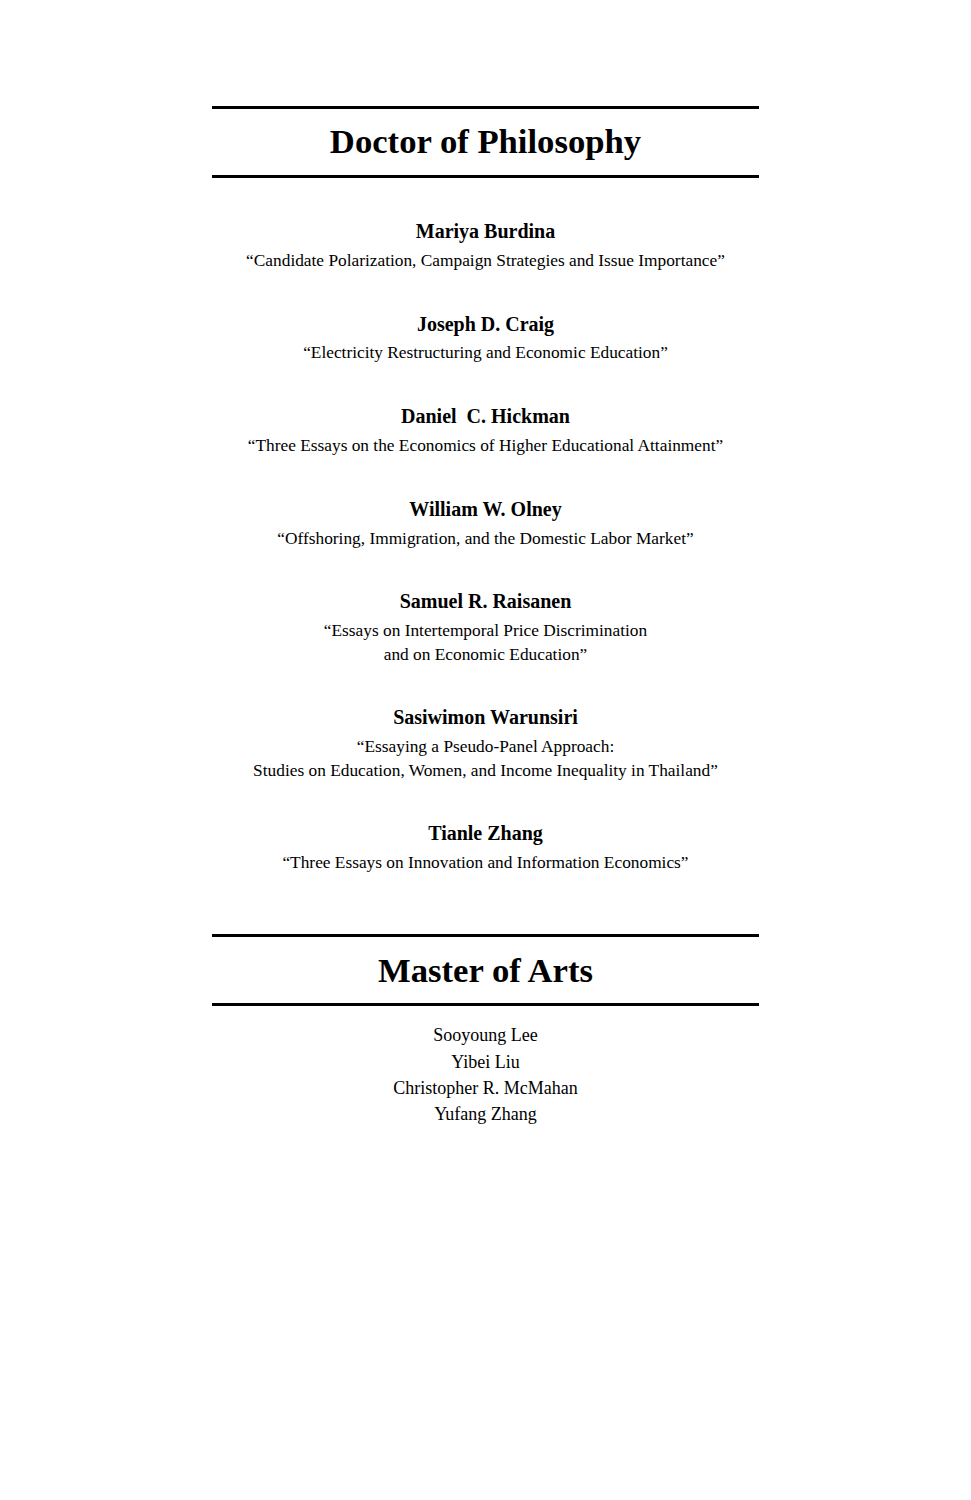Doctor of Philosophy
Mariya Burdina
“Candidate Polarization, Campaign Strategies and Issue Importance”
Joseph D. Craig
“Electricity Restructuring and Economic Education”
Daniel C. Hickman
“Three Essays on the Economics of Higher Educational Attainment”
William W. Olney
“Offshoring, Immigration, and the Domestic Labor Market”
Samuel R. Raisanen
“Essays on Intertemporal Price Discrimination and on Economic Education”
Sasiwimon Warunsiri
“Essaying a Pseudo-Panel Approach: Studies on Education, Women, and Income Inequality in Thailand”
Tianle Zhang
“Three Essays on Innovation and Information Economics”
Master of Arts
Sooyoung Lee
Yibei Liu
Christopher R. McMahan
Yufang Zhang